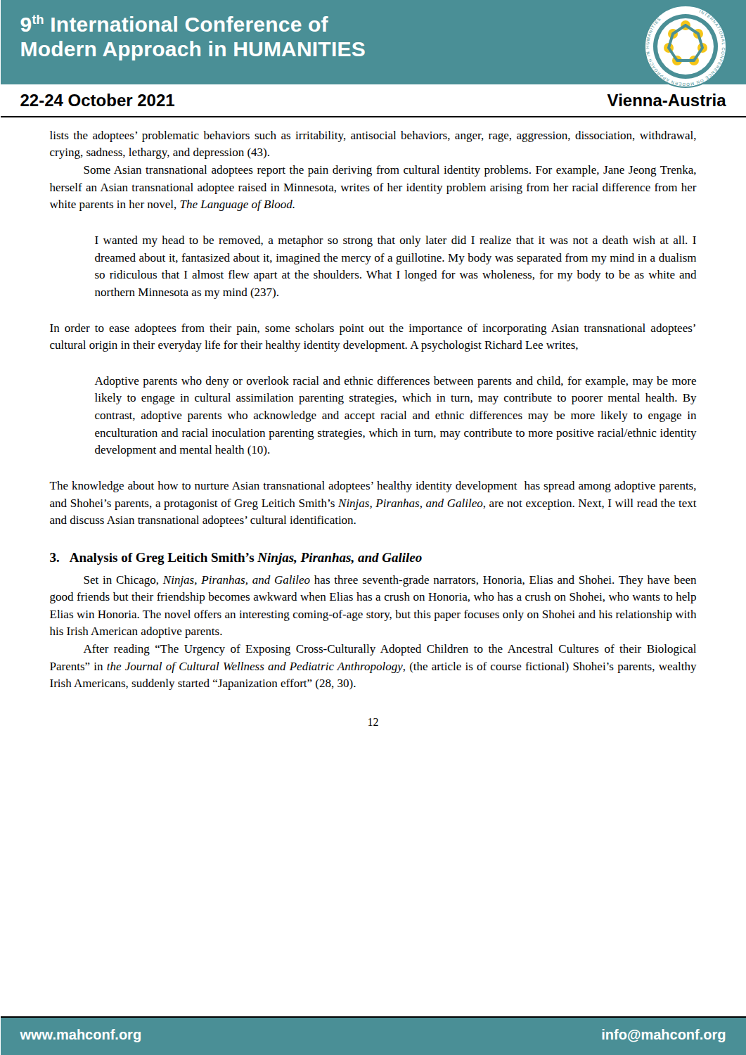9th International Conference of
Modern Approach in HUMANITIES
INTERNATIONAL CONFERENCE ON MODERN APPROACH IN HUMANITIES
22-24 October 2021
Vienna-Austria
lists the adoptees’ problematic behaviors such as irritability, antisocial behaviors, anger, rage, aggression, dissociation, withdrawal, crying, sadness, lethargy, and depression (43).
Some Asian transnational adoptees report the pain deriving from cultural identity problems. For example, Jane Jeong Trenka, herself an Asian transnational adoptee raised in Minnesota, writes of her identity problem arising from her racial difference from her white parents in her novel, The Language of Blood.
I wanted my head to be removed, a metaphor so strong that only later did I realize that it was not a death wish at all. I dreamed about it, fantasized about it, imagined the mercy of a guillotine. My body was separated from my mind in a dualism so ridiculous that I almost flew apart at the shoulders. What I longed for was wholeness, for my body to be as white and northern Minnesota as my mind (237).
In order to ease adoptees from their pain, some scholars point out the importance of incorporating Asian transnational adoptees’ cultural origin in their everyday life for their healthy identity development. A psychologist Richard Lee writes,
Adoptive parents who deny or overlook racial and ethnic differences between parents and child, for example, may be more likely to engage in cultural assimilation parenting strategies, which in turn, may contribute to poorer mental health. By contrast, adoptive parents who acknowledge and accept racial and ethnic differences may be more likely to engage in enculturation and racial inoculation parenting strategies, which in turn, may contribute to more positive racial/ethnic identity development and mental health (10).
The knowledge about how to nurture Asian transnational adoptees’ healthy identity development has spread among adoptive parents, and Shohei’s parents, a protagonist of Greg Leitich Smith’s Ninjas, Piranhas, and Galileo, are not exception. Next, I will read the text and discuss Asian transnational adoptees’ cultural identification.
3. Analysis of Greg Leitich Smith’s Ninjas, Piranhas, and Galileo
Set in Chicago, Ninjas, Piranhas, and Galileo has three seventh-grade narrators, Honoria, Elias and Shohei. They have been good friends but their friendship becomes awkward when Elias has a crush on Honoria, who has a crush on Shohei, who wants to help Elias win Honoria. The novel offers an interesting coming-of-age story, but this paper focuses only on Shohei and his relationship with his Irish American adoptive parents.
After reading “The Urgency of Exposing Cross-Culturally Adopted Children to the Ancestral Cultures of their Biological Parents” in the Journal of Cultural Wellness and Pediatric Anthropology, (the article is of course fictional) Shohei’s parents, wealthy Irish Americans, suddenly started “Japanization effort” (28, 30).
12
www.mahconf.org info@mahconf.org